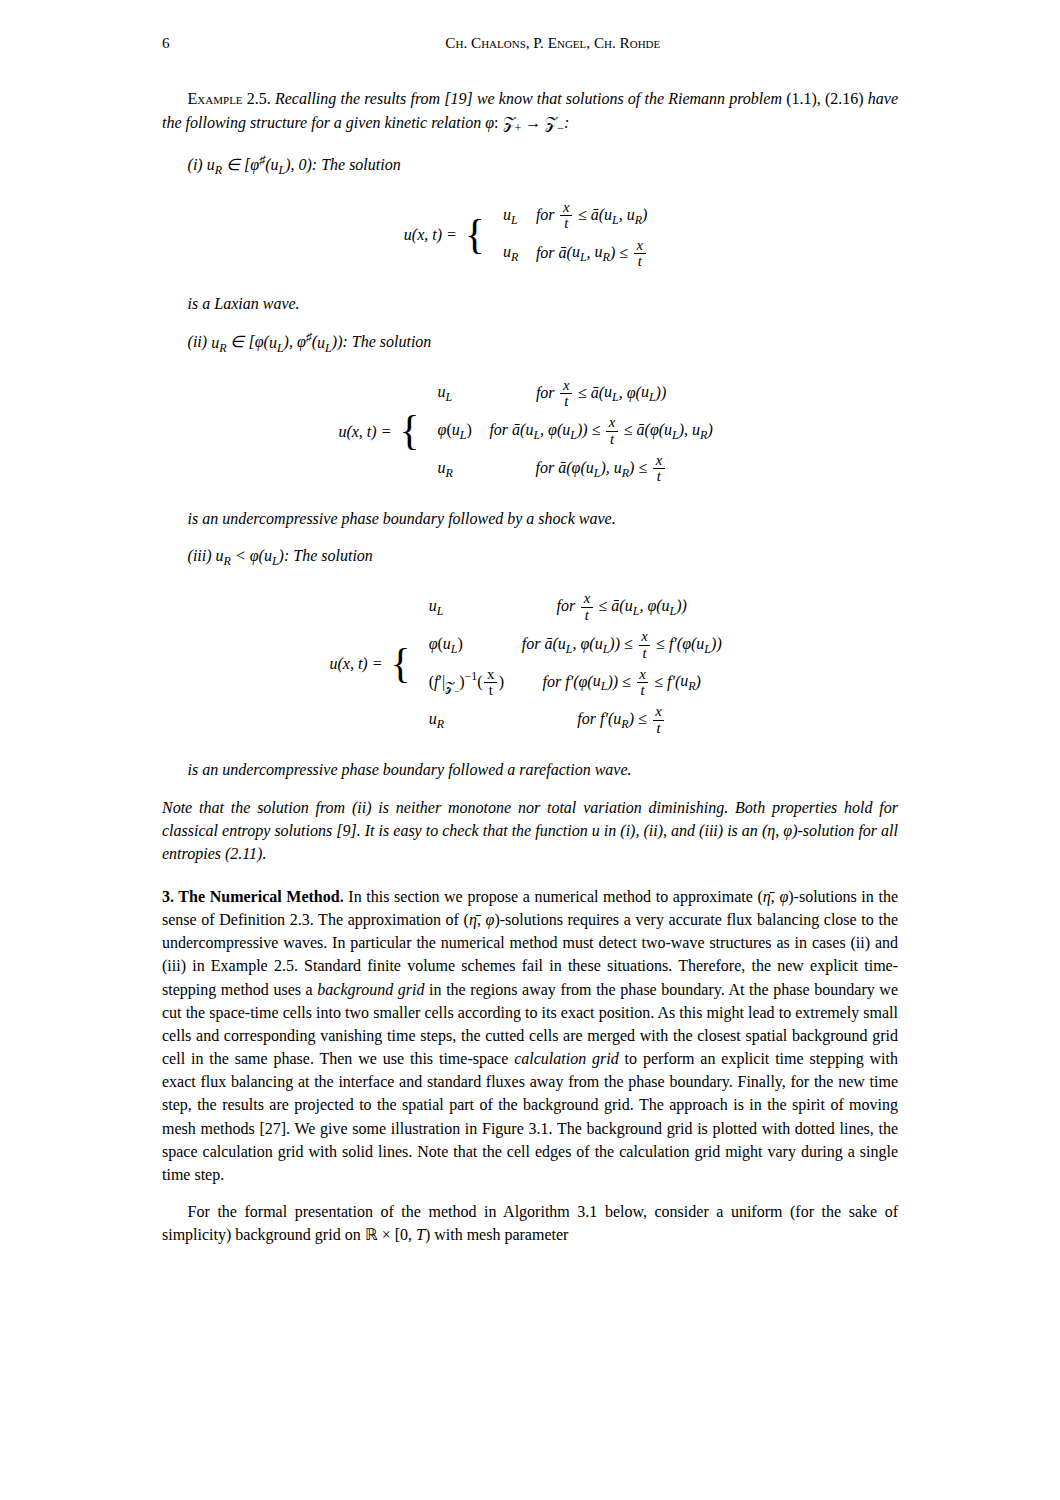6 Ch. Chalons, P. Engel, Ch. Rohde
Example 2.5. Recalling the results from [19] we know that solutions of the Riemann problem (1.1), (2.16) have the following structure for a given kinetic relation φ: 𝒵+ → 𝒵−:
(i) uR ∈ [φ♯(uL), 0): The solution
u(x, t) = {
| u L | for x t ≤ ā ( u L , u R ) |
| u R | for ā ( u L , u R ) ≤ x t |
is a Laxian wave.
(ii) uR ∈ [φ(uL), φ♯(uL)): The solution
u(x, t) = {
| u L | for x t ≤ ā ( u L , φ ( u L )) |
| φ ( u L ) | for ā ( u L , φ ( u L )) ≤ x t ≤ ā ( φ ( u L ), u R ) |
| u R | for ā ( φ ( u L ), u R ) ≤ x t |
is an undercompressive phase boundary followed by a shock wave.
(iii) uR < φ(uL): The solution
u(x, t) = {
| u L | for x t ≤ ā ( u L , φ ( u L )) |
| φ ( u L ) | for ā ( u L , φ ( u L )) ≤ x t ≤ f ′( φ ( u L )) |
| ( f ′/ 𝒵 − ) −1 ( x t ) | for f ′( φ ( u L )) ≤ x t ≤ f ′( u R ) |
| u R | for f ′( u R ) ≤ x t |
is an undercompressive phase boundary followed a rarefaction wave.
Note that the solution from (ii) is neither monotone nor total variation diminishing. Both properties hold for classical entropy solutions [9]. It is easy to check that the function u in (i), (ii), and (iii) is an (η, φ)-solution for all entropies (2.11).
3. The Numerical Method.
In this section we propose a numerical method to approximate (η̄, φ)-solutions in the sense of Definition 2.3. The approximation of (η̄, φ)-solutions requires a very accurate flux balancing close to the undercompressive waves. In particular the numerical method must detect two-wave structures as in cases (ii) and (iii) in Example 2.5. Standard finite volume schemes fail in these situations. Therefore, the new explicit time-stepping method uses a background grid in the regions away from the phase boundary. At the phase boundary we cut the space-time cells into two smaller cells according to its exact position. As this might lead to extremely small cells and corresponding vanishing time steps, the cutted cells are merged with the closest spatial background grid cell in the same phase. Then we use this time-space calculation grid to perform an explicit time stepping with exact flux balancing at the interface and standard fluxes away from the phase boundary. Finally, for the new time step, the results are projected to the spatial part of the background grid. The approach is in the spirit of moving mesh methods [27]. We give some illustration in Figure 3.1. The background grid is plotted with dotted lines, the space calculation grid with solid lines. Note that the cell edges of the calculation grid might vary during a single time step.
For the formal presentation of the method in Algorithm 3.1 below, consider a uniform (for the sake of simplicity) background grid on ℝ × [0, T) with mesh parameter